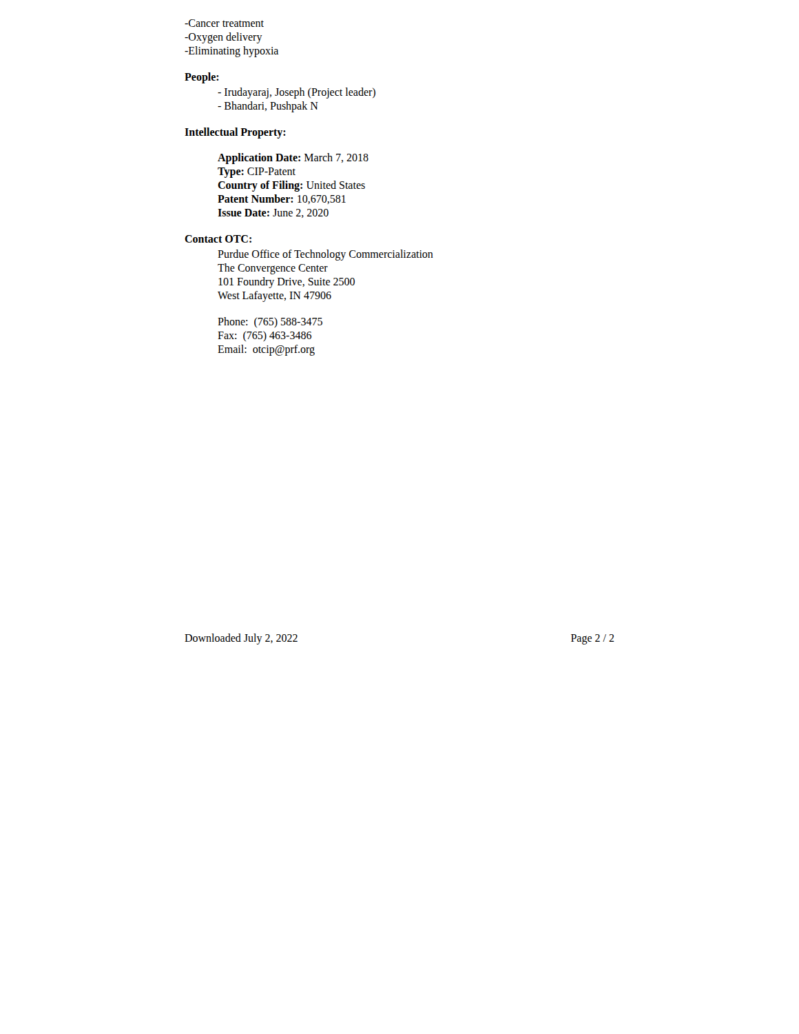-Cancer treatment
-Oxygen delivery
-Eliminating hypoxia
People:
- Irudayaraj, Joseph (Project leader)
- Bhandari, Pushpak N
Intellectual Property:
Application Date: March 7, 2018
Type: CIP-Patent
Country of Filing: United States
Patent Number: 10,670,581
Issue Date: June 2, 2020
Contact OTC:
Purdue Office of Technology Commercialization
The Convergence Center
101 Foundry Drive, Suite 2500
West Lafayette, IN 47906
Phone: (765) 588-3475
Fax: (765) 463-3486
Email: otcip@prf.org
Downloaded July 2, 2022 Page 2 / 2